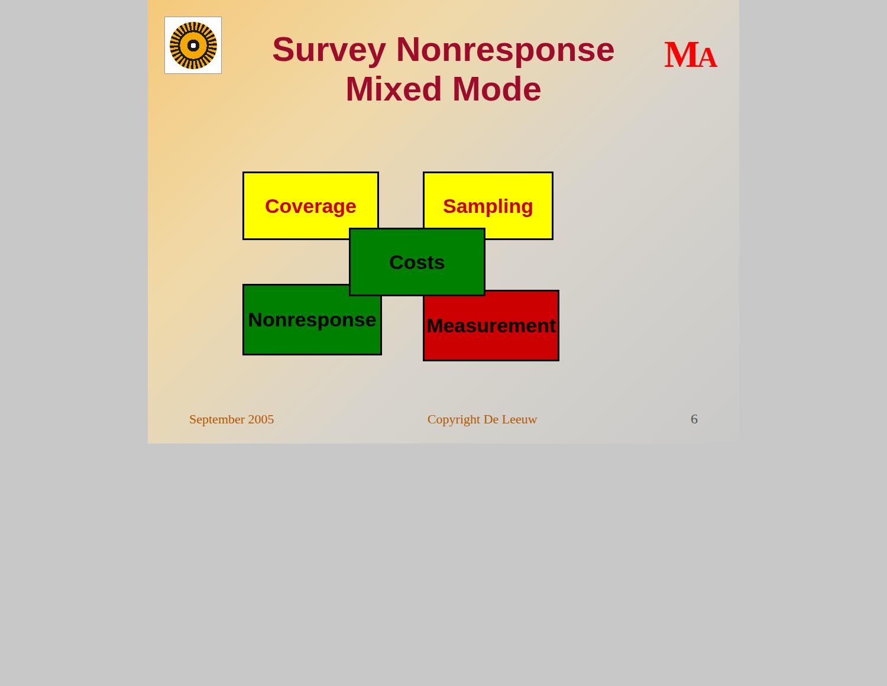MA
Survey Nonresponse
Mixed Mode
Coverage
Sampling
Nonresponse
Measurement
Costs
September 2005 Copyright De Leeuw 6